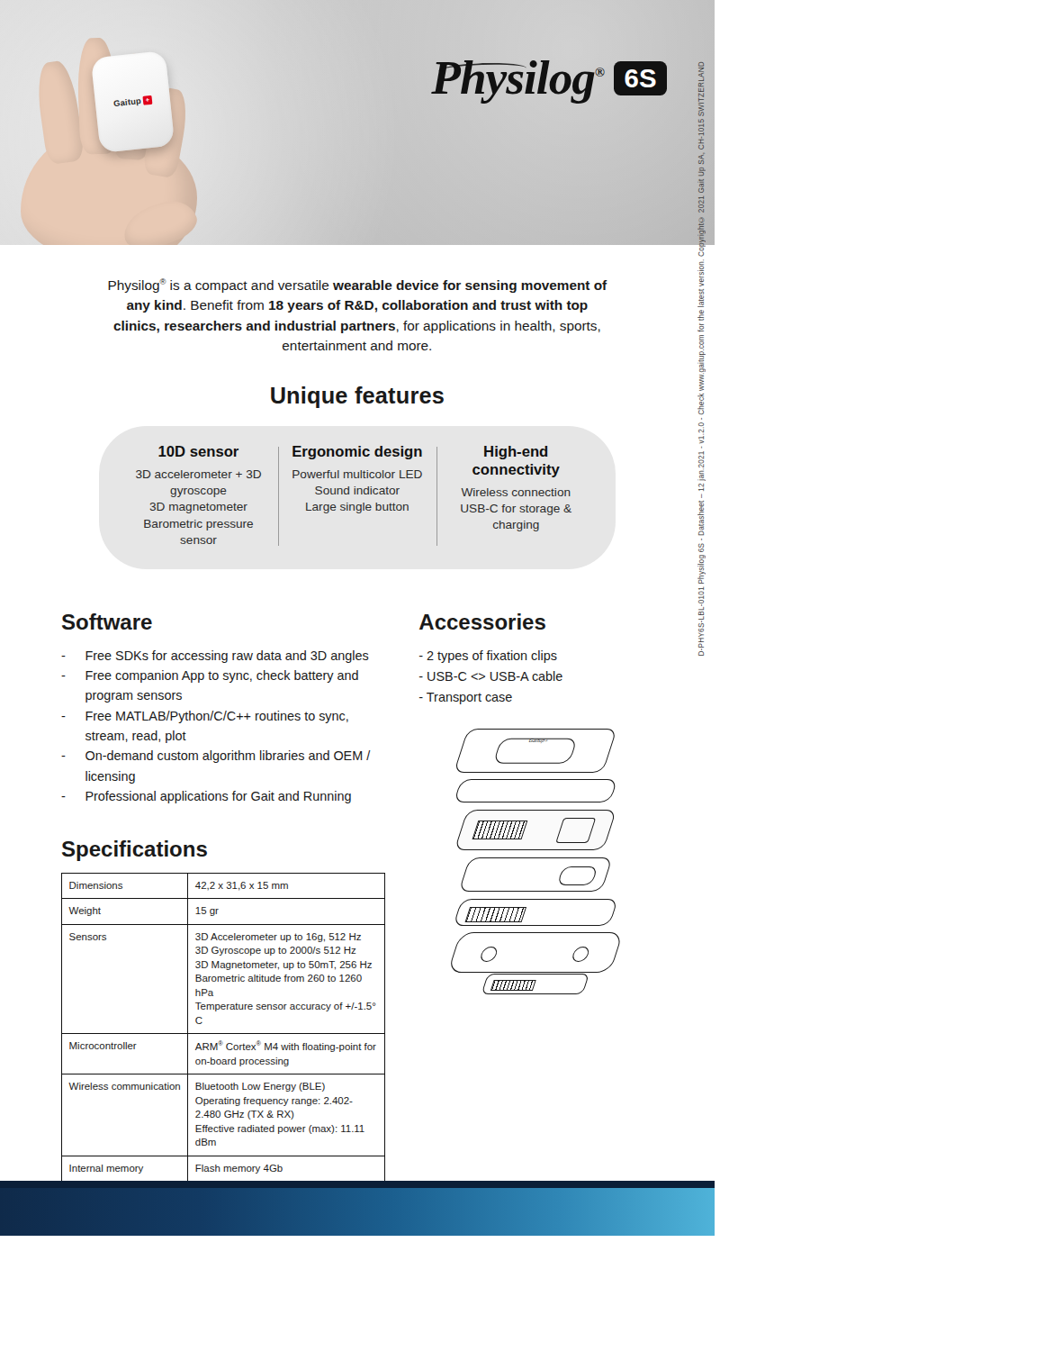Gaitup+
Physilog®
6S
D-PHY6S-LBL-0101 Physilog 6S - Datasheet – 12 jan.2021 - v1.2.0 - Check www.gaitup.com for the latest version. Copyright© 2021 Gait Up SA, CH-1015 SWITZERLAND
Physilog® is a compact and versatile wearable device for sensing movement of any kind. Benefit from 18 years of R&D, collaboration and trust with top clinics, researchers and industrial partners, for applications in health, sports, entertainment and more.
Unique features
10D sensor
3D accelerometer + 3D gyroscope
3D magnetometer
Barometric pressure sensor
Ergonomic design
Powerful multicolor LED
Sound indicator
Large single button
High-end connectivity
Wireless connection
USB-C for storage & charging
Software
Free SDKs for accessing raw data and 3D angles
Free companion App to sync, check battery and program sensors
Free MATLAB/Python/C/C++ routines to sync, stream, read, plot
On-demand custom algorithm libraries and OEM / licensing
Professional applications for Gait and Running
Specifications
| Dimensions | 42,2 x 31,6 x 15 mm |
| Weight | 15 gr |
| Sensors | 3D Accelerometer up to 16g, 512 Hz 3D Gyroscope up to 2000/s 512 Hz 3D Magnetometer, up to 50mT, 256 Hz Barometric altitude from 260 to 1260 hPa Temperature sensor accuracy of +/-1.5° C |
| Microcontroller | ARM ® Cortex ® M4 with floating-point for on-board processing |
| Wireless communication | Bluetooth Low Energy (BLE) Operating frequency range: 2.402-2.480 GHz (TX & RX) Effective radiated power (max): 11.11 dBm |
| Internal memory | Flash memory 4Gb |
| USB-C interface | Splashproof IP64, Reversible connector. High-speed USB 2.0 |
Accessories
- 2 types of fixation clips
- USB-C <> USB-A cable
- Transport case
Gaitup+